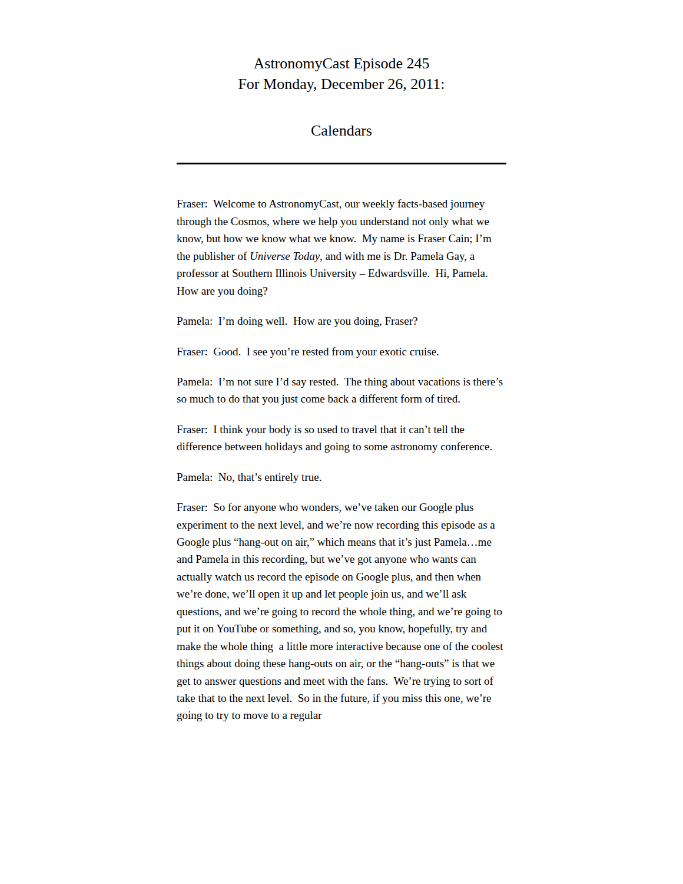AstronomyCast Episode 245
For Monday, December 26, 2011:
Calendars
Fraser: Welcome to AstronomyCast, our weekly facts-based journey through the Cosmos, where we help you understand not only what we know, but how we know what we know. My name is Fraser Cain; I’m the publisher of Universe Today, and with me is Dr. Pamela Gay, a professor at Southern Illinois University – Edwardsville. Hi, Pamela. How are you doing?
Pamela: I’m doing well. How are you doing, Fraser?
Fraser: Good. I see you’re rested from your exotic cruise.
Pamela: I’m not sure I’d say rested. The thing about vacations is there’s so much to do that you just come back a different form of tired.
Fraser: I think your body is so used to travel that it can’t tell the difference between holidays and going to some astronomy conference.
Pamela: No, that’s entirely true.
Fraser: So for anyone who wonders, we’ve taken our Google plus experiment to the next level, and we’re now recording this episode as a Google plus “hang-out on air,” which means that it’s just Pamela…me and Pamela in this recording, but we’ve got anyone who wants can actually watch us record the episode on Google plus, and then when we’re done, we’ll open it up and let people join us, and we’ll ask questions, and we’re going to record the whole thing, and we’re going to put it on YouTube or something, and so, you know, hopefully, try and make the whole thing a little more interactive because one of the coolest things about doing these hang-outs on air, or the “hang-outs” is that we get to answer questions and meet with the fans. We’re trying to sort of take that to the next level. So in the future, if you miss this one, we’re going to try to move to a regular